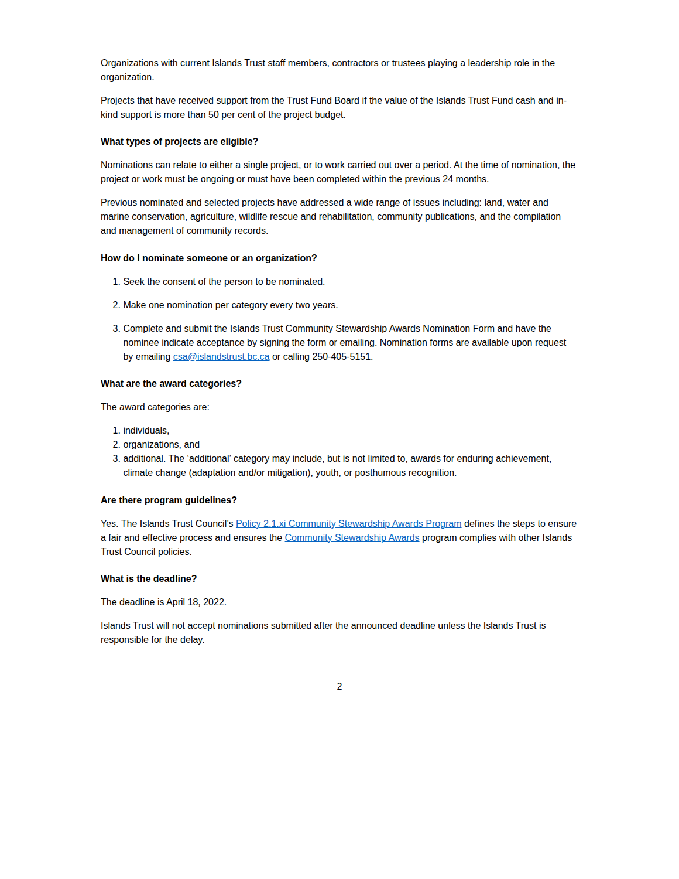Organizations with current Islands Trust staff members, contractors or trustees playing a leadership role in the organization.
Projects that have received support from the Trust Fund Board if the value of the Islands Trust Fund cash and in-kind support is more than 50 per cent of the project budget.
What types of projects are eligible?
Nominations can relate to either a single project, or to work carried out over a period. At the time of nomination, the project or work must be ongoing or must have been completed within the previous 24 months.
Previous nominated and selected projects have addressed a wide range of issues including: land, water and marine conservation, agriculture, wildlife rescue and rehabilitation, community publications, and the compilation and management of community records.
How do I nominate someone or an organization?
Seek the consent of the person to be nominated.
Make one nomination per category every two years.
Complete and submit the Islands Trust Community Stewardship Awards Nomination Form and have the nominee indicate acceptance by signing the form or emailing. Nomination forms are available upon request by emailing csa@islandstrust.bc.ca or calling 250-405-5151.
What are the award categories?
The award categories are:
individuals,
organizations, and
additional. The ‘additional’ category may include, but is not limited to, awards for enduring achievement, climate change (adaptation and/or mitigation), youth, or posthumous recognition.
Are there program guidelines?
Yes. The Islands Trust Council’s Policy 2.1.xi Community Stewardship Awards Program defines the steps to ensure a fair and effective process and ensures the Community Stewardship Awards program complies with other Islands Trust Council policies.
What is the deadline?
The deadline is April 18, 2022.
Islands Trust will not accept nominations submitted after the announced deadline unless the Islands Trust is responsible for the delay.
2